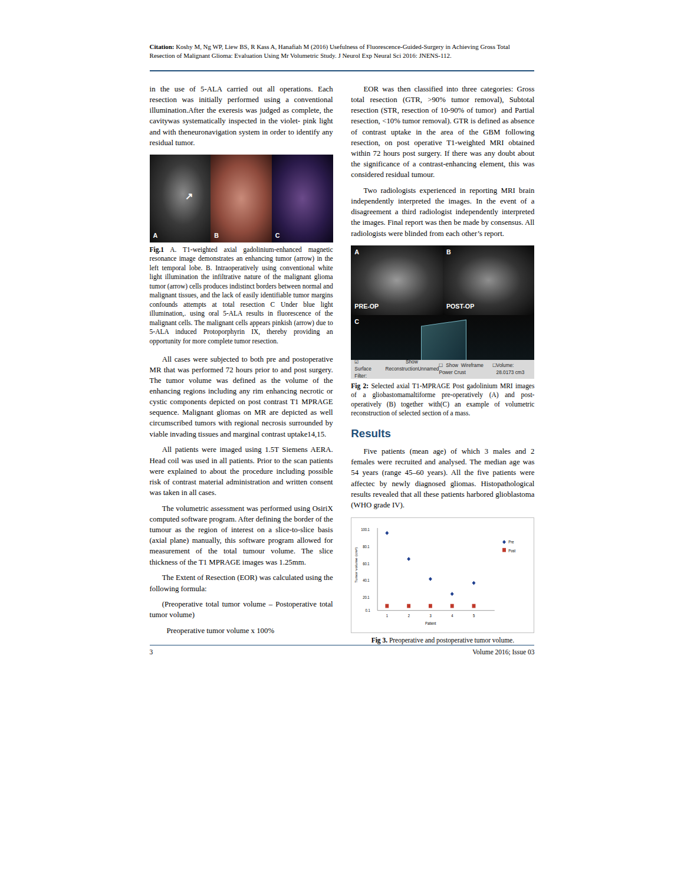Citation: Koshy M, Ng WP, Liew BS, R Kass A, Hanafiah M (2016) Usefulness of Fluorescence-Guided-Surgery in Achieving Gross Total Resection of Malignant Glioma: Evaluation Using Mr Volumetric Study. J Neurol Exp Neural Sci 2016: JNENS-112.
in the use of 5-ALA carried out all operations. Each resection was initially performed using a conventional illumination.After the exeresis was judged as complete, the cavitywas systematically inspected in the violet- pink light and with theneuronavigation system in order to identify any residual tumor.
A↗
B
C
Fig.1 A. T1-weighted axial gadolinium-enhanced magnetic resonance image demonstrates an enhancing tumor (arrow) in the left temporal lobe. B. Intraoperatively using conventional white light illumination the infiltrative nature of the malignant glioma tumor (arrow) cells produces indistinct borders between normal and malignant tissues, and the lack of easily identifiable tumor margins confounds attempts at total resection C Under blue light illumination,. using oral 5-ALA results in fluorescence of the malignant cells. The malignant cells appears pinkish (arrow) due to 5-ALA induced Protoporphyrin IX, thereby providing an opportunity for more complete tumor resection.
All cases were subjected to both pre and postoperative MR that was performed 72 hours prior to and post surgery. The tumor volume was defined as the volume of the enhancing regions including any rim enhancing necrotic or cystic components depicted on post contrast T1 MPRAGE sequence. Malignant gliomas on MR are depicted as well circumscribed tumors with regional necrosis surrounded by viable invading tissues and marginal contrast uptake14,15.
All patients were imaged using 1.5T Siemens AERA. Head coil was used in all patients. Prior to the scan patients were explained to about the procedure including possible risk of contrast material administration and written consent was taken in all cases.
The volumetric assessment was performed using OsiriX computed software program. After defining the border of the tumour as the region of interest on a slice-to-slice basis (axial plane) manually, this software program allowed for measurement of the total tumour volume. The slice thickness of the T1 MPRAGE images was 1.25mm.
The Extent of Resection (EOR) was calculated using the following formula:
(Preoperative total tumor volume – Postoperative total tumor volume)
Preoperative tumor volume x 100%
EOR was then classified into three categories: Gross total resection (GTR, >90% tumor removal), Subtotal resection (STR, resection of 10-90% of tumor) and Partial resection, <10% tumor removal). GTR is defined as absence of contrast uptake in the area of the GBM following resection, on post operative T1-weighted MRI obtained within 72 hours post surgery. If there was any doubt about the significance of a contrast-enhancing element, this was considered residual tumour.
Two radiologists experienced in reporting MRI brain independently interpreted the images. In the event of a disagreement a third radiologist independently interpreted the images. Final report was then be made by consensus. All radiologists were blinded from each other’s report.
APRE-OP
BPOST-OP
C
☑ Show Surface Reconstruction Filter: Unnamed☐ Show Wireframe ☐ Power Crust Volume: 28.0173 cm3
Fig 2: Selected axial T1-MPRAGE Post gadolinium MRI images of a gliobastomamaltiforme pre-operatively (A) and post-operatively (B) together with(C) an example of volumetric reconstruction of selected section of a mass.
Results
Five patients (mean age) of which 3 males and 2 females were recruited and analysed. The median age was 54 years (range 45–60 years). All the five patients were affectec by newly diagnosed gliomas. Histopathological results revealed that all these patients harbored glioblastoma (WHO grade IV).
100.1 80.1 60.1 40.1 20.1 0.1 Tumor volume (cm³) 1 2 3 4 5 Patient Pre Post
Fig 3. Preoperative and postoperative tumor volume.
3 Volume 2016; Issue 03